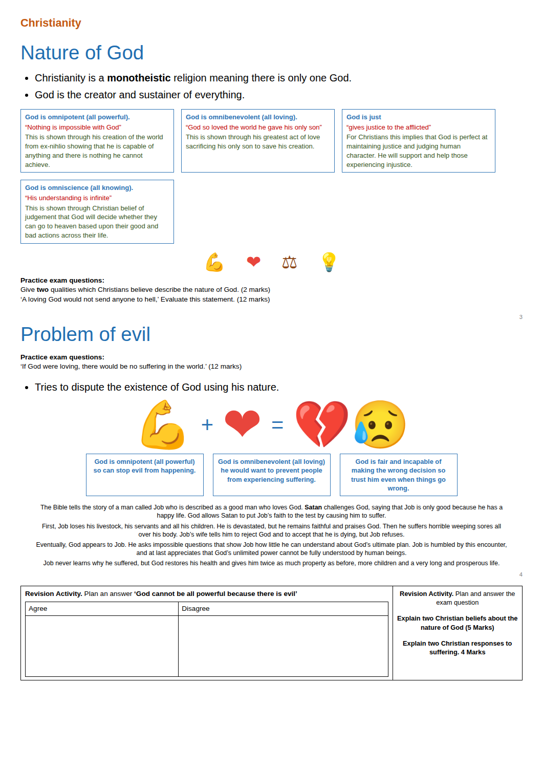Christianity
Nature of God
Christianity is a monotheistic religion meaning there is only one God.
God is the creator and sustainer of everything.
God is omnipotent (all powerful). “Nothing is impossible with God” This is shown through his creation of the world from ex-nihlio showing that he is capable of anything and there is nothing he cannot achieve.
God is omnibenevolent (all loving). “God so loved the world he gave his only son” This is shown through his greatest act of love sacrificing his only son to save his creation.
God is just “gives justice to the afflicted” For Christians this implies that God is perfect at maintaining justice and judging human character. He will support and help those experiencing injustice.
God is omniscience (all knowing). “His understanding is infinite” This is shown through Christian belief of judgement that God will decide whether they can go to heaven based upon their good and bad actions across their life.
💪 ❤ ⚖ 💡
Practice exam questions:
Give two qualities which Christians believe describe the nature of God. (2 marks)
‘A loving God would not send anyone to hell,’ Evaluate this statement. (12 marks)
3
Problem of evil
Practice exam questions:
‘If God were loving, there would be no suffering in the world.’ (12 marks)
Tries to dispute the existence of God using his nature.
💪 + ❤ = 💔😥
God is omnipotent (all powerful) so can stop evil from happening.
God is omnibenevolent (all loving) he would want to prevent people from experiencing suffering.
God is fair and incapable of making the wrong decision so trust him even when things go wrong.
The Bible tells the story of a man called Job who is described as a good man who loves God. Satan challenges God, saying that Job is only good because he has a happy life. God allows Satan to put Job’s faith to the test by causing him to suffer.
First, Job loses his livestock, his servants and all his children. He is devastated, but he remains faithful and praises God. Then he suffers horrible weeping sores all over his body. Job’s wife tells him to reject God and to accept that he is dying, but Job refuses.
Eventually, God appears to Job. He asks impossible questions that show Job how little he can understand about God’s ultimate plan. Job is humbled by this encounter, and at last appreciates that God’s unlimited power cannot be fully understood by human beings.
Job never learns why he suffered, but God restores his health and gives him twice as much property as before, more children and a very long and prosperous life.
4
Revision Activity. Plan an answer ‘God cannot be all powerful because there is evil’
| Agree | Disagree |
| --- | --- |
Revision Activity. Plan and answer the exam question
Explain two Christian beliefs about the nature of God (5 Marks)
Explain two Christian responses to suffering. 4 Marks